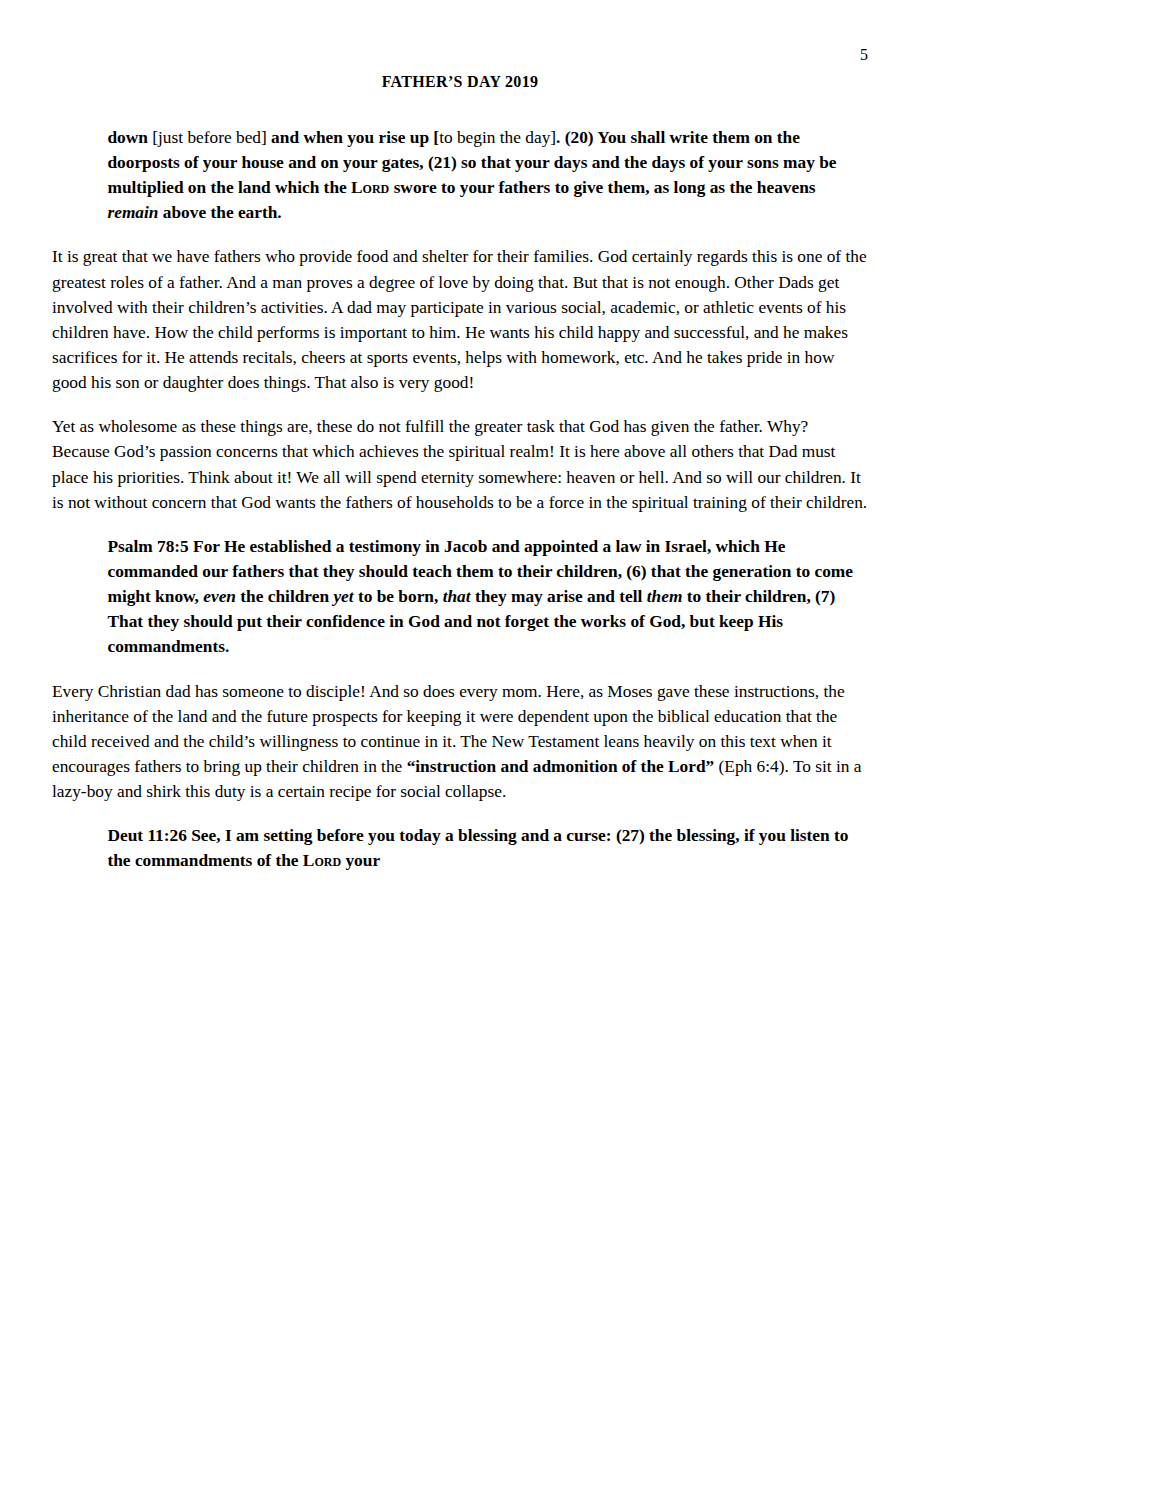5
FATHER’S DAY 2019
down [just before bed] and when you rise up [to begin the day]. (20) You shall write them on the doorposts of your house and on your gates, (21) so that your days and the days of your sons may be multiplied on the land which the Lord swore to your fathers to give them, as long as the heavens remain above the earth.
It is great that we have fathers who provide food and shelter for their families. God certainly regards this is one of the greatest roles of a father. And a man proves a degree of love by doing that. But that is not enough. Other Dads get involved with their children’s activities. A dad may participate in various social, academic, or athletic events of his children have. How the child performs is important to him. He wants his child happy and successful, and he makes sacrifices for it. He attends recitals, cheers at sports events, helps with homework, etc. And he takes pride in how good his son or daughter does things. That also is very good!
Yet as wholesome as these things are, these do not fulfill the greater task that God has given the father. Why? Because God’s passion concerns that which achieves the spiritual realm! It is here above all others that Dad must place his priorities. Think about it! We all will spend eternity somewhere: heaven or hell. And so will our children. It is not without concern that God wants the fathers of households to be a force in the spiritual training of their children.
Psalm 78:5 For He established a testimony in Jacob and appointed a law in Israel, which He commanded our fathers that they should teach them to their children, (6) that the generation to come might know, even the children yet to be born, that they may arise and tell them to their children, (7) That they should put their confidence in God and not forget the works of God, but keep His commandments.
Every Christian dad has someone to disciple! And so does every mom. Here, as Moses gave these instructions, the inheritance of the land and the future prospects for keeping it were dependent upon the biblical education that the child received and the child’s willingness to continue in it. The New Testament leans heavily on this text when it encourages fathers to bring up their children in the “instruction and admonition of the Lord” (Eph 6:4). To sit in a lazy-boy and shirk this duty is a certain recipe for social collapse.
Deut 11:26 See, I am setting before you today a blessing and a curse: (27) the blessing, if you listen to the commandments of the Lord your